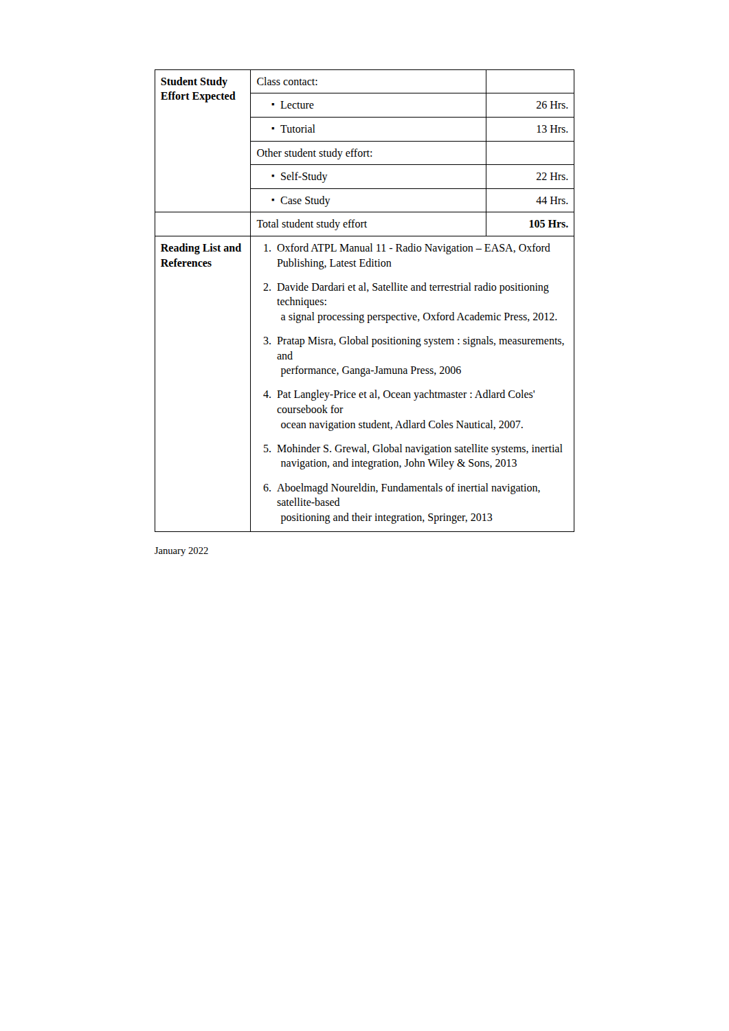| Student Study Effort Expected | Class contact: | |
| ▪ Lecture | 26 Hrs. |
| ▪ Tutorial | 13 Hrs. |
| Other student study effort: | |
| ▪ Self-Study | 22 Hrs. |
| ▪ Case Study | 44 Hrs. |
| | Total student study effort | 105 Hrs. |
| Reading List and References | Oxford ATPL Manual 11 - Radio Navigation – EASA, Oxford Publishing, Latest Edition Davide Dardari et al, Satellite and terrestrial radio positioning techniques: a signal processing perspective, Oxford Academic Press, 2012. Pratap Misra, Global positioning system : signals, measurements, and performance, Ganga-Jamuna Press, 2006 Pat Langley-Price et al, Ocean yachtmaster : Adlard Coles' coursebook for ocean navigation student, Adlard Coles Nautical, 2007. Mohinder S. Grewal, Global navigation satellite systems, inertial navigation, and integration, John Wiley & Sons, 2013 Aboelmagd Noureldin, Fundamentals of inertial navigation, satellite-based positioning and their integration, Springer, 2013 |
January 2022